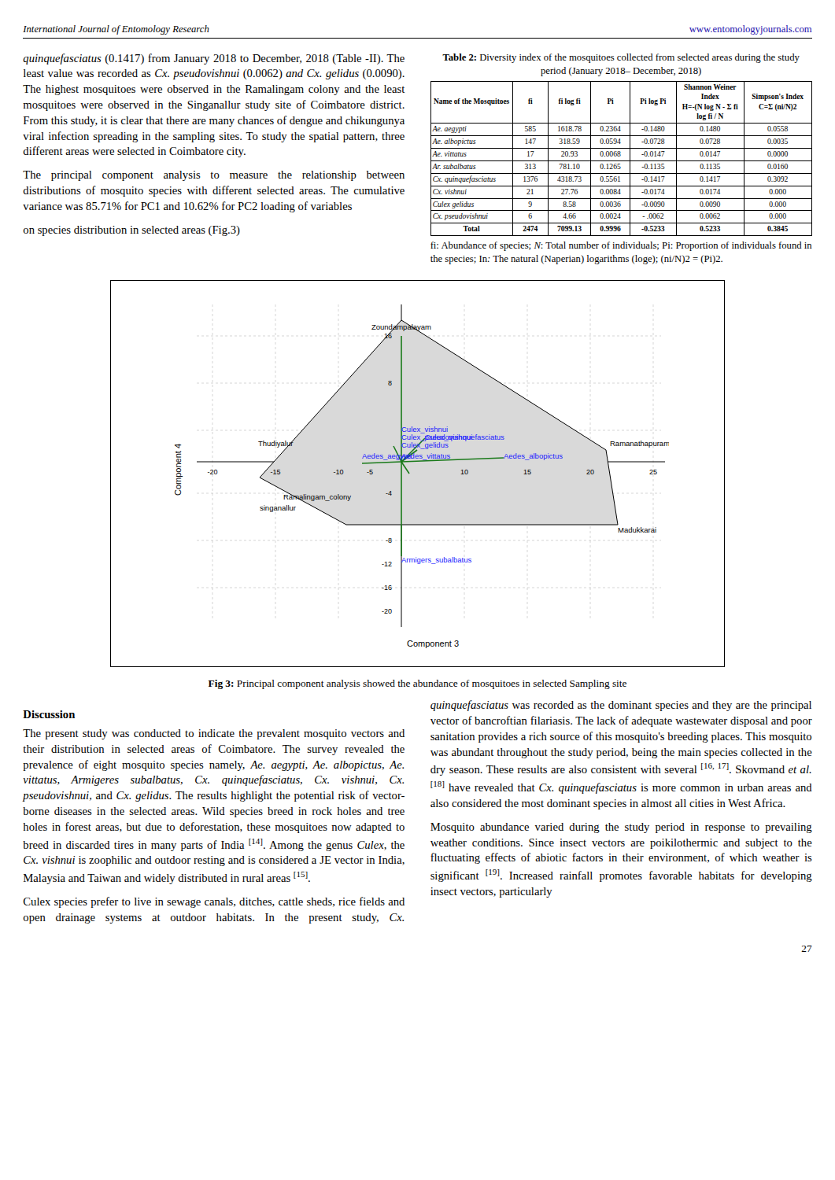International Journal of Entomology Research www.entomologyjournals.com
quinquefasciatus (0.1417) from January 2018 to December, 2018 (Table -II). The least value was recorded as Cx. pseudovishnui (0.0062) and Cx. gelidus (0.0090). The highest mosquitoes were observed in the Ramalingam colony and the least mosquitoes were observed in the Singanallur study site of Coimbatore district. From this study, it is clear that there are many chances of dengue and chikungunya viral infection spreading in the sampling sites. To study the spatial pattern, three different areas were selected in Coimbatore city.
The principal component analysis to measure the relationship between distributions of mosquito species with different selected areas. The cumulative variance was 85.71% for PC1 and 10.62% for PC2 loading of variables
on species distribution in selected areas (Fig.3)
Table 2: Diversity index of the mosquitoes collected from selected areas during the study period (January 2018– December, 2018)
| Name of the Mosquitoes | fi | fi log fi | Pi | Pi log Pi | Shannon Weiner Index H=-(N log N - Σ fi log fi / N | Simpson's Index C=Σ (ni/N)2 |
| --- | --- | --- | --- | --- | --- | --- |
| Ae. aegypti | 585 | 1618.78 | 0.2364 | -0.1480 | 0.1480 | 0.0558 |
| Ae. albopictus | 147 | 318.59 | 0.0594 | -0.0728 | 0.0728 | 0.0035 |
| Ae. vittatus | 17 | 20.93 | 0.0068 | -0.0147 | 0.0147 | 0.0000 |
| Ar. subalbatus | 313 | 781.10 | 0.1265 | -0.1135 | 0.1135 | 0.0160 |
| Cx. quinquefasciatus | 1376 | 4318.73 | 0.5561 | -0.1417 | 0.1417 | 0.3092 |
| Cx. vishnui | 21 | 27.76 | 0.0084 | -0.0174 | 0.0174 | 0.000 |
| Culex gelidus | 9 | 8.58 | 0.0036 | -0.0090 | 0.0090 | 0.000 |
| Cx. pseudovishnui | 6 | 4.66 | 0.0024 | - .0062 | 0.0062 | 0.000 |
| Total | 2474 | 7099.13 | 0.9996 | -0.5233 | 0.5233 | 0.3845 |
fi: Abundance of species; N: Total number of individuals; Pi: Proportion of individuals found in the species; In: The natural (Naperian) logarithms (loge); (ni/N)2 = (Pi)2.
16 8 -4 -8 -12 -16 -20 -20 -15 -10 -5 10 15 20 25 Component 4 Component 3 Zoundampalayam Thudiyalur Ramanathapuram Madukkarai Ramalingam_colony singanallur Culex_vishnui Culex_pseudovishnui Culex_quinquefasciatus Culex_gelidus Aedes_aegypti Aedes_vittatus Aedes_albopictus Armigers_subalbatus
Fig 3: Principal component analysis showed the abundance of mosquitoes in selected Sampling site
Discussion
The present study was conducted to indicate the prevalent mosquito vectors and their distribution in selected areas of Coimbatore. The survey revealed the prevalence of eight mosquito species namely, Ae. aegypti, Ae. albopictus, Ae. vittatus, Armigeres subalbatus, Cx. quinquefasciatus, Cx. vishnui, Cx. pseudovishnui, and Cx. gelidus. The results highlight the potential risk of vector-borne diseases in the selected areas. Wild species breed in rock holes and tree holes in forest areas, but due to deforestation, these mosquitoes now adapted to breed in discarded tires in many parts of India [14]. Among the genus Culex, the Cx. vishnui is zoophilic and outdoor resting and is considered a JE vector in India, Malaysia and Taiwan and widely distributed in rural areas [15].
Culex species prefer to live in sewage canals, ditches, cattle sheds, rice fields and open drainage systems at outdoor habitats. In the present study, Cx. quinquefasciatus was recorded as the dominant species and they are the principal vector of bancroftian filariasis. The lack of adequate wastewater disposal and poor sanitation provides a rich source of this mosquito's breeding places. This mosquito was abundant throughout the study period, being the main species collected in the dry season. These results are also consistent with several [16, 17]. Skovmand et al. [18] have revealed that Cx. quinquefasciatus is more common in urban areas and also considered the most dominant species in almost all cities in West Africa.
Mosquito abundance varied during the study period in response to prevailing weather conditions. Since insect vectors are poikilothermic and subject to the fluctuating effects of abiotic factors in their environment, of which weather is significant [19]. Increased rainfall promotes favorable habitats for developing insect vectors, particularly
27